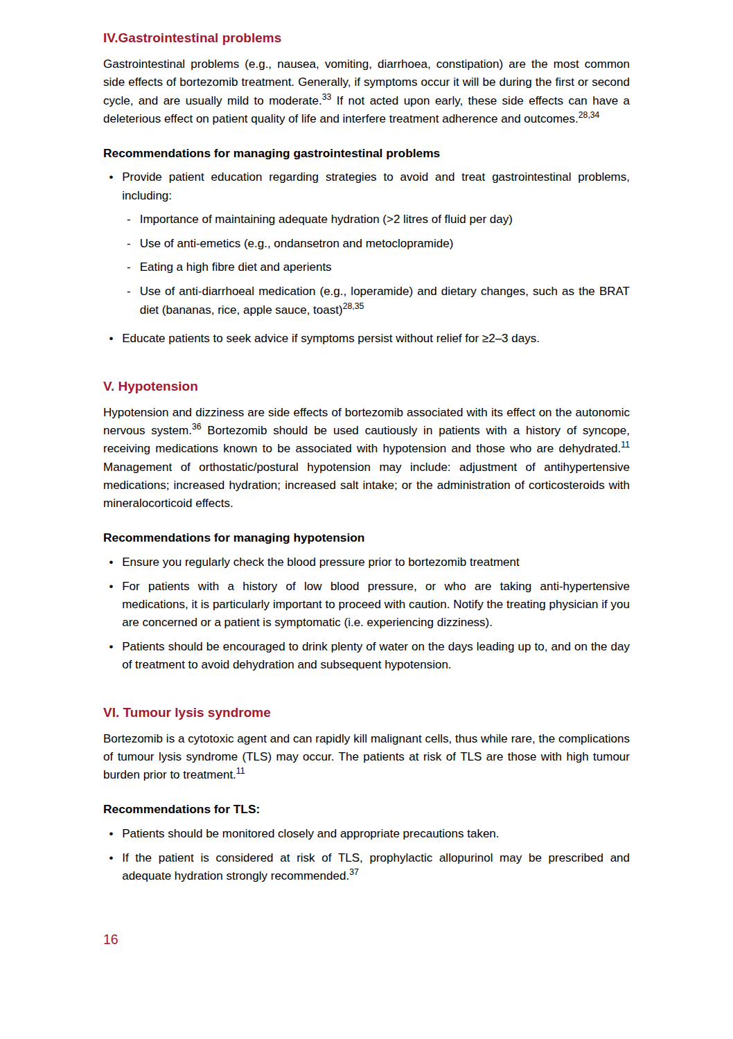IV.Gastrointestinal problems
Gastrointestinal problems (e.g., nausea, vomiting, diarrhoea, constipation) are the most common side effects of bortezomib treatment. Generally, if symptoms occur it will be during the first or second cycle, and are usually mild to moderate.33 If not acted upon early, these side effects can have a deleterious effect on patient quality of life and interfere treatment adherence and outcomes.28,34
Recommendations for managing gastrointestinal problems
Provide patient education regarding strategies to avoid and treat gastrointestinal problems, including:
Importance of maintaining adequate hydration (>2 litres of fluid per day)
Use of anti-emetics (e.g., ondansetron and metoclopramide)
Eating a high fibre diet and aperients
Use of anti-diarrhoeal medication (e.g., loperamide) and dietary changes, such as the BRAT diet (bananas, rice, apple sauce, toast)28,35
Educate patients to seek advice if symptoms persist without relief for ≥2–3 days.
V. Hypotension
Hypotension and dizziness are side effects of bortezomib associated with its effect on the autonomic nervous system.36 Bortezomib should be used cautiously in patients with a history of syncope, receiving medications known to be associated with hypotension and those who are dehydrated.11 Management of orthostatic/postural hypotension may include: adjustment of antihypertensive medications; increased hydration; increased salt intake; or the administration of corticosteroids with mineralocorticoid effects.
Recommendations for managing hypotension
Ensure you regularly check the blood pressure prior to bortezomib treatment
For patients with a history of low blood pressure, or who are taking anti-hypertensive medications, it is particularly important to proceed with caution. Notify the treating physician if you are concerned or a patient is symptomatic (i.e. experiencing dizziness).
Patients should be encouraged to drink plenty of water on the days leading up to, and on the day of treatment to avoid dehydration and subsequent hypotension.
VI. Tumour lysis syndrome
Bortezomib is a cytotoxic agent and can rapidly kill malignant cells, thus while rare, the complications of tumour lysis syndrome (TLS) may occur. The patients at risk of TLS are those with high tumour burden prior to treatment.11
Recommendations for TLS:
Patients should be monitored closely and appropriate precautions taken.
If the patient is considered at risk of TLS, prophylactic allopurinol may be prescribed and adequate hydration strongly recommended.37
16